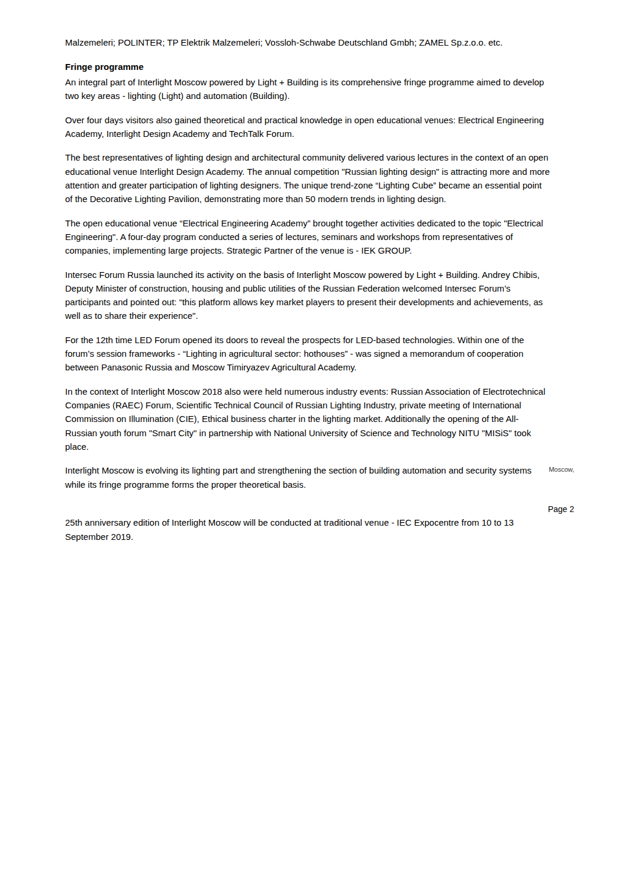Malzemeleri; POLINTER; TP Elektrik Malzemeleri; Vossloh-Schwabe Deutschland Gmbh; ZAMEL Sp.z.o.o. etc.
Fringe programme
An integral part of Interlight Moscow powered by Light + Building is its comprehensive fringe programme aimed to develop two key areas - lighting (Light) and automation (Building).
Over four days visitors also gained theoretical and practical knowledge in open educational venues: Electrical Engineering Academy, Interlight Design Academy and TechTalk Forum.
The best representatives of lighting design and architectural community delivered various lectures in the context of an open educational venue Interlight Design Academy. The annual competition "Russian lighting design" is attracting more and more attention and greater participation of lighting designers. The unique trend-zone “Lighting Cube” became an essential point of the Decorative Lighting Pavilion, demonstrating more than 50 modern trends in lighting design.
The open educational venue “Electrical Engineering Academy” brought together activities dedicated to the topic "Electrical Engineering". A four-day program conducted a series of lectures, seminars and workshops from representatives of companies, implementing large projects. Strategic Partner of the venue is - IEK GROUP.
Intersec Forum Russia launched its activity on the basis of Interlight Moscow powered by Light + Building. Andrey Chibis, Deputy Minister of construction, housing and public utilities of the Russian Federation welcomed Intersec Forum’s participants and pointed out: “this platform allows key market players to present their developments and achievements, as well as to share their experience".
For the 12th time LED Forum opened its doors to reveal the prospects for LED-based technologies. Within one of the forum’s session frameworks - “Lighting in agricultural sector: hothouses” - was signed a memorandum of cooperation between Panasonic Russia and Moscow Timiryazev Agricultural Academy.
In the context of Interlight Moscow 2018 also were held numerous industry events: Russian Association of Electrotechnical Companies (RAEC) Forum, Scientific Technical Council of Russian Lighting Industry, private meeting of International Commission on Illumination (CIE), Ethical business charter in the lighting market. Additionally the opening of the All-Russian youth forum "Smart City" in partnership with National University of Science and Technology NITU "MISiS" took place.
Moscow,
Interlight Moscow is evolving its lighting part and strengthening the section of building automation and security systems while its fringe programme forms the proper theoretical basis.
Page 2
25th anniversary edition of Interlight Moscow will be conducted at traditional venue - IEC Expocentre from 10 to 13 September 2019.